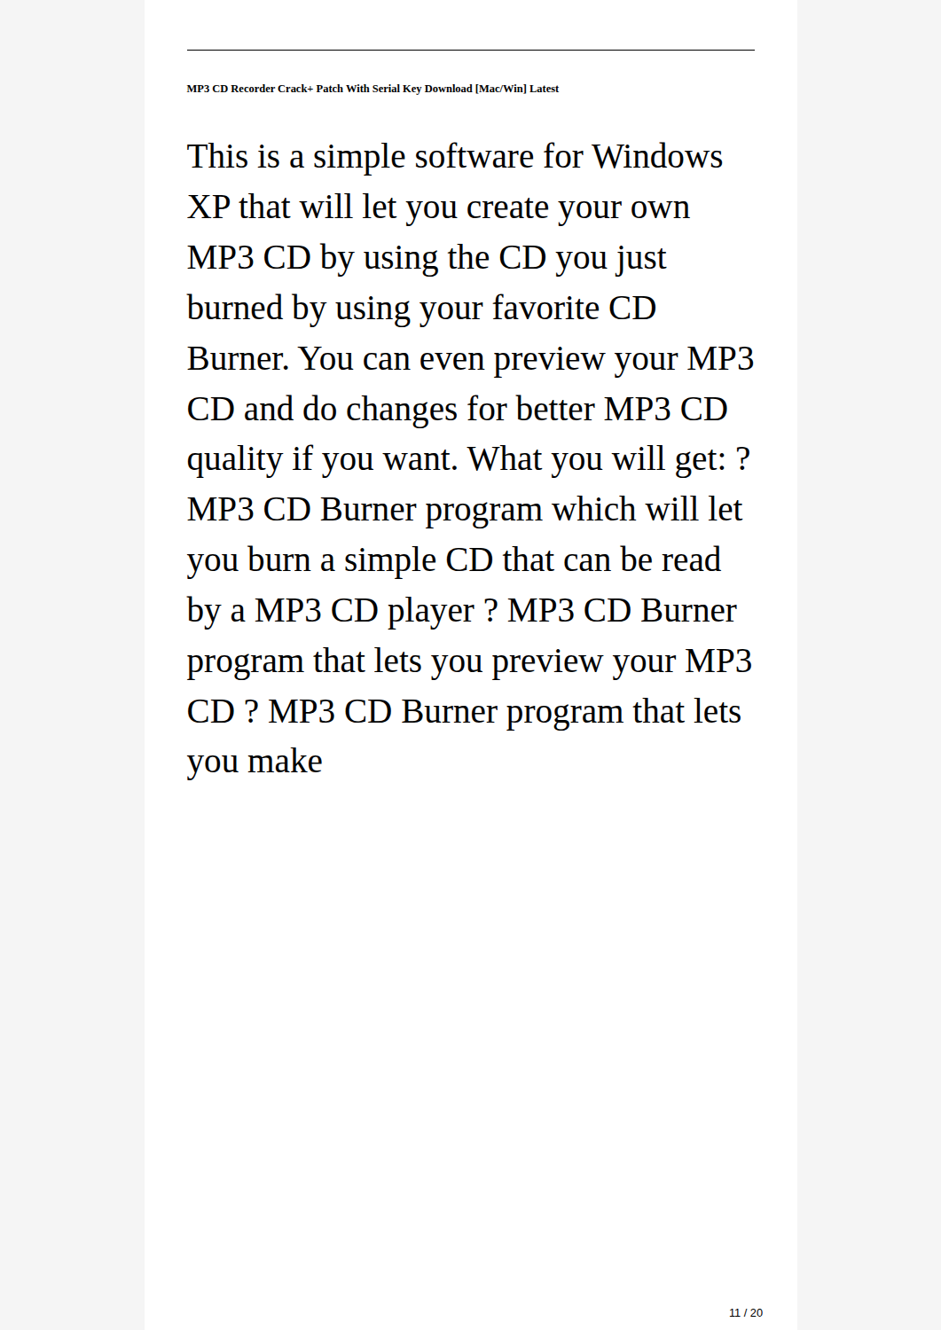MP3 CD Recorder Crack+ Patch With Serial Key Download [Mac/Win] Latest
This is a simple software for Windows XP that will let you create your own MP3 CD by using the CD you just burned by using your favorite CD Burner. You can even preview your MP3 CD and do changes for better MP3 CD quality if you want. What you will get: ? MP3 CD Burner program which will let you burn a simple CD that can be read by a MP3 CD player ? MP3 CD Burner program that lets you preview your MP3 CD ? MP3 CD Burner program that lets you make
11 / 20